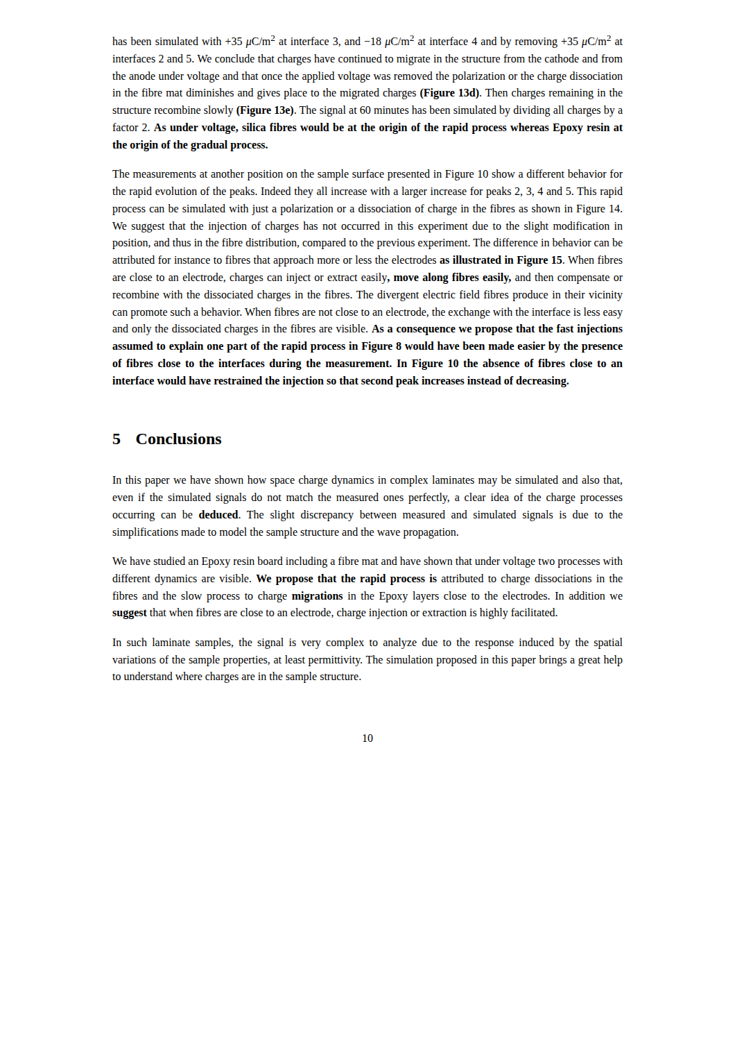has been simulated with +35 μ C/m2 at interface 3, and −18 μ C/m2 at interface 4 and by removing +35 μ C/m2 at interfaces 2 and 5. We conclude that charges have continued to migrate in the structure from the cathode and from the anode under voltage and that once the applied voltage was removed the polarization or the charge dissociation in the fibre mat diminishes and gives place to the migrated charges (Figure 13d). Then charges remaining in the structure recombine slowly (Figure 13e). The signal at 60 minutes has been simulated by dividing all charges by a factor 2. As under voltage, silica fibres would be at the origin of the rapid process whereas Epoxy resin at the origin of the gradual process.
The measurements at another position on the sample surface presented in Figure 10 show a different behavior for the rapid evolution of the peaks. Indeed they all increase with a larger increase for peaks 2, 3, 4 and 5. This rapid process can be simulated with just a polarization or a dissociation of charge in the fibres as shown in Figure 14. We suggest that the injection of charges has not occurred in this experiment due to the slight modification in position, and thus in the fibre distribution, compared to the previous experiment. The difference in behavior can be attributed for instance to fibres that approach more or less the electrodes as illustrated in Figure 15. When fibres are close to an electrode, charges can inject or extract easily, move along fibres easily, and then compensate or recombine with the dissociated charges in the fibres. The divergent electric field fibres produce in their vicinity can promote such a behavior. When fibres are not close to an electrode, the exchange with the interface is less easy and only the dissociated charges in the fibres are visible. As a consequence we propose that the fast injections assumed to explain one part of the rapid process in Figure 8 would have been made easier by the presence of fibres close to the interfaces during the measurement. In Figure 10 the absence of fibres close to an interface would have restrained the injection so that second peak increases instead of decreasing.
5 Conclusions
In this paper we have shown how space charge dynamics in complex laminates may be simulated and also that, even if the simulated signals do not match the measured ones perfectly, a clear idea of the charge processes occurring can be deduced. The slight discrepancy between measured and simulated signals is due to the simplifications made to model the sample structure and the wave propagation.
We have studied an Epoxy resin board including a fibre mat and have shown that under voltage two processes with different dynamics are visible. We propose that the rapid process is attributed to charge dissociations in the fibres and the slow process to charge migrations in the Epoxy layers close to the electrodes. In addition we suggest that when fibres are close to an electrode, charge injection or extraction is highly facilitated.
In such laminate samples, the signal is very complex to analyze due to the response induced by the spatial variations of the sample properties, at least permittivity. The simulation proposed in this paper brings a great help to understand where charges are in the sample structure.
10